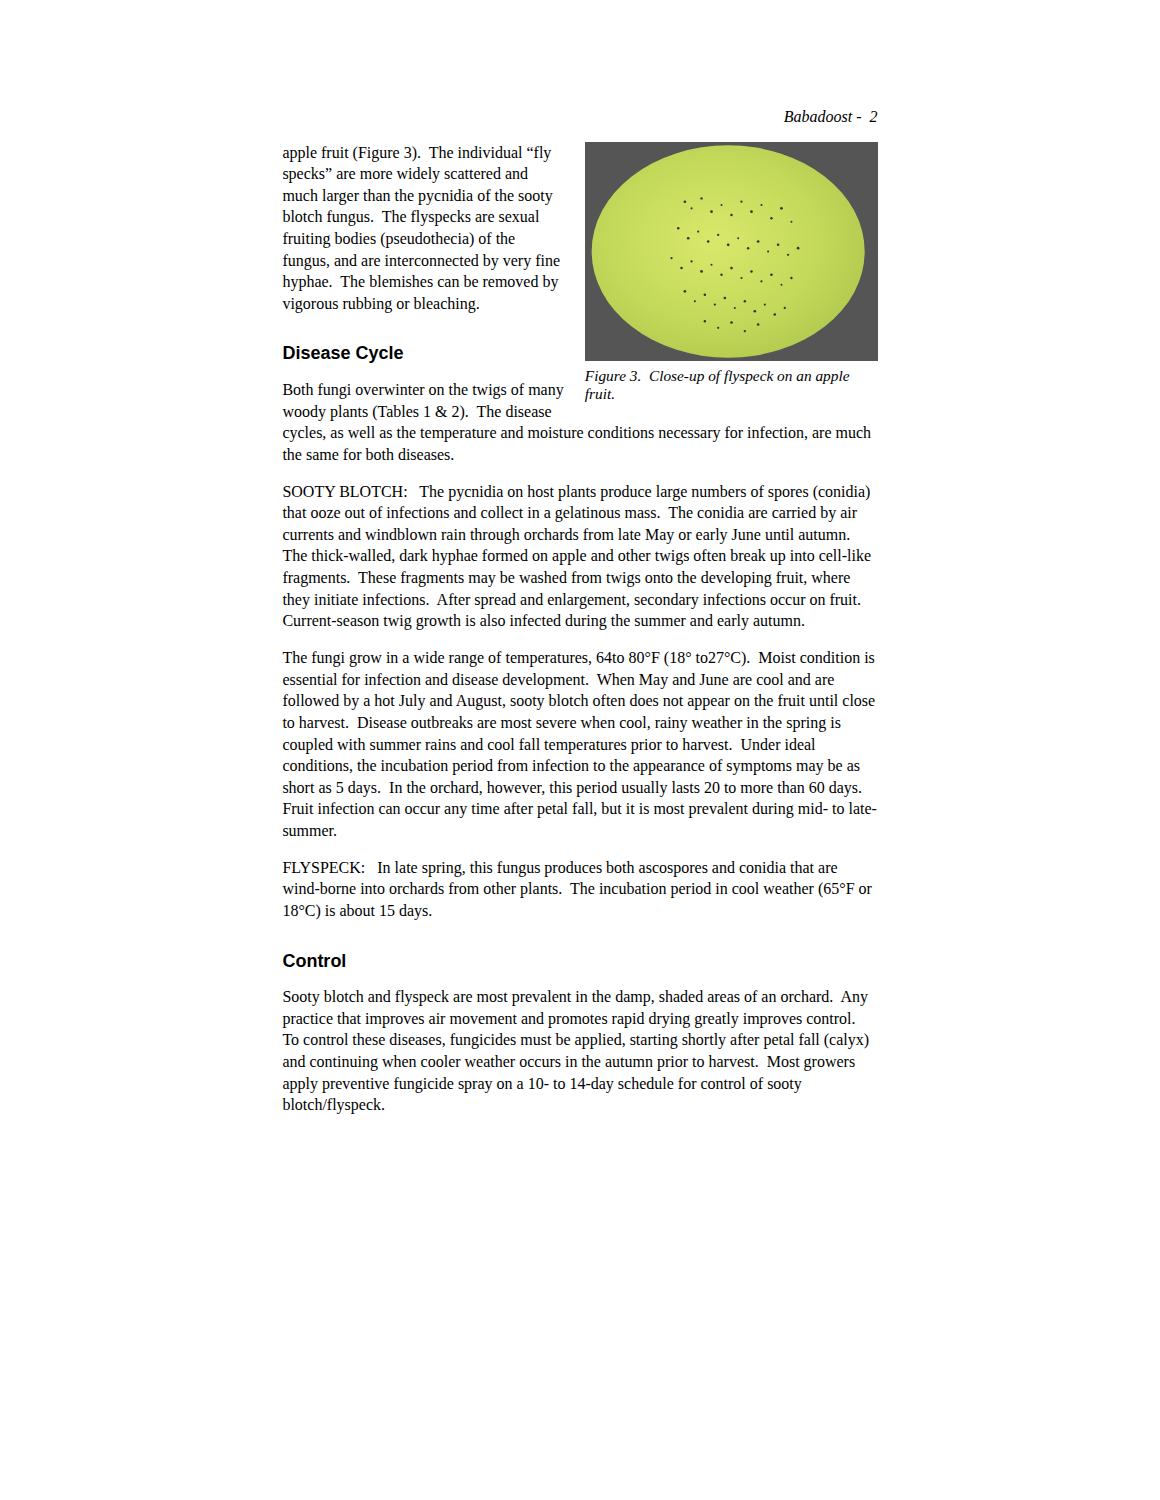Babadoost - 2
Figure 3. Close-up of flyspeck on an apple fruit.
apple fruit (Figure 3). The individual “fly specks” are more widely scattered and much larger than the pycnidia of the sooty blotch fungus. The flyspecks are sexual fruiting bodies (pseudothecia) of the fungus, and are interconnected by very fine hyphae. The blemishes can be removed by vigorous rubbing or bleaching.
Disease Cycle
Both fungi overwinter on the twigs of many woody plants (Tables 1 & 2). The disease cycles, as well as the temperature and moisture conditions necessary for infection, are much the same for both diseases.
SOOTY BLOTCH: The pycnidia on host plants produce large numbers of spores (conidia) that ooze out of infections and collect in a gelatinous mass. The conidia are carried by air currents and windblown rain through orchards from late May or early June until autumn. The thick-walled, dark hyphae formed on apple and other twigs often break up into cell-like fragments. These fragments may be washed from twigs onto the developing fruit, where they initiate infections. After spread and enlargement, secondary infections occur on fruit. Current-season twig growth is also infected during the summer and early autumn.
The fungi grow in a wide range of temperatures, 64to 80°F (18° to27°C). Moist condition is essential for infection and disease development. When May and June are cool and are followed by a hot July and August, sooty blotch often does not appear on the fruit until close to harvest. Disease outbreaks are most severe when cool, rainy weather in the spring is coupled with summer rains and cool fall temperatures prior to harvest. Under ideal conditions, the incubation period from infection to the appearance of symptoms may be as short as 5 days. In the orchard, however, this period usually lasts 20 to more than 60 days. Fruit infection can occur any time after petal fall, but it is most prevalent during mid- to late-summer.
FLYSPECK: In late spring, this fungus produces both ascospores and conidia that are wind-borne into orchards from other plants. The incubation period in cool weather (65°F or 18°C) is about 15 days.
Control
Sooty blotch and flyspeck are most prevalent in the damp, shaded areas of an orchard. Any practice that improves air movement and promotes rapid drying greatly improves control. To control these diseases, fungicides must be applied, starting shortly after petal fall (calyx) and continuing when cooler weather occurs in the autumn prior to harvest. Most growers apply preventive fungicide spray on a 10- to 14-day schedule for control of sooty blotch/flyspeck.